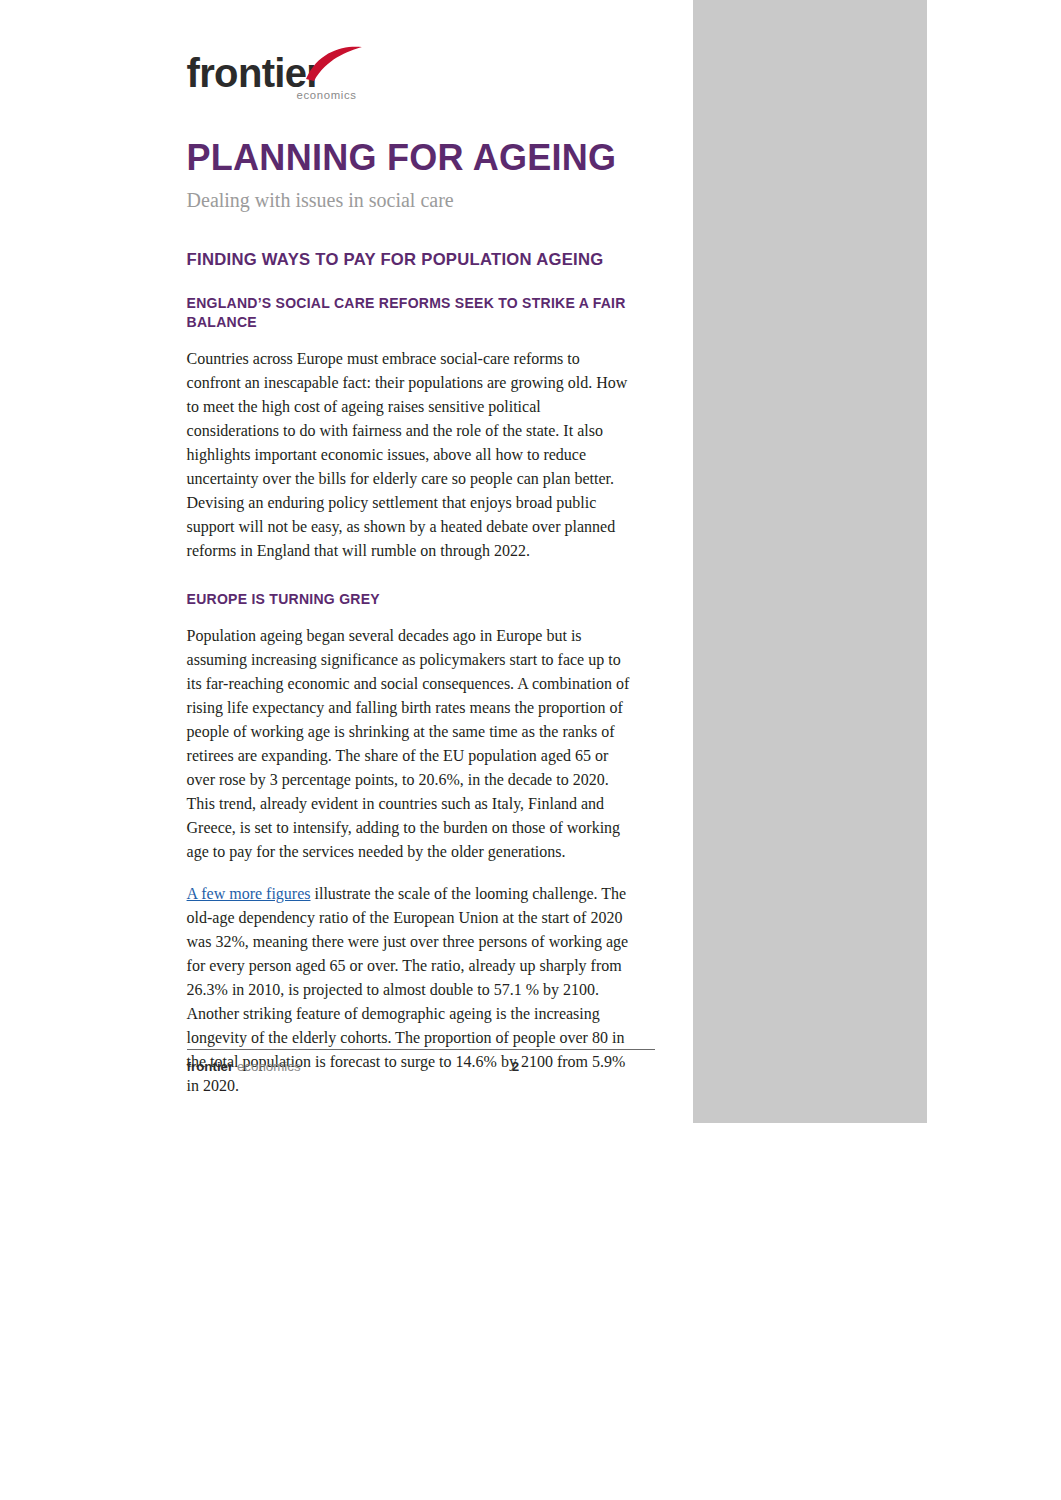frontier economics
PLANNING FOR AGEING
Dealing with issues in social care
FINDING WAYS TO PAY FOR POPULATION AGEING
ENGLAND’S SOCIAL CARE REFORMS SEEK TO STRIKE A FAIR BALANCE
Countries across Europe must embrace social-care reforms to confront an inescapable fact: their populations are growing old. How to meet the high cost of ageing raises sensitive political considerations to do with fairness and the role of the state. It also highlights important economic issues, above all how to reduce uncertainty over the bills for elderly care so people can plan better. Devising an enduring policy settlement that enjoys broad public support will not be easy, as shown by a heated debate over planned reforms in England that will rumble on through 2022.
EUROPE IS TURNING GREY
Population ageing began several decades ago in Europe but is assuming increasing significance as policymakers start to face up to its far-reaching economic and social consequences. A combination of rising life expectancy and falling birth rates means the proportion of people of working age is shrinking at the same time as the ranks of retirees are expanding. The share of the EU population aged 65 or over rose by 3 percentage points, to 20.6%, in the decade to 2020. This trend, already evident in countries such as Italy, Finland and Greece, is set to intensify, adding to the burden on those of working age to pay for the services needed by the older generations.
A few more figures illustrate the scale of the looming challenge. The old-age dependency ratio of the European Union at the start of 2020 was 32%, meaning there were just over three persons of working age for every person aged 65 or over. The ratio, already up sharply from 26.3% in 2010, is projected to almost double to 57.1 % by 2100. Another striking feature of demographic ageing is the increasing longevity of the elderly cohorts. The proportion of people over 80 in the total population is forecast to surge to 14.6% by 2100 from 5.9% in 2020.
frontier economics
2